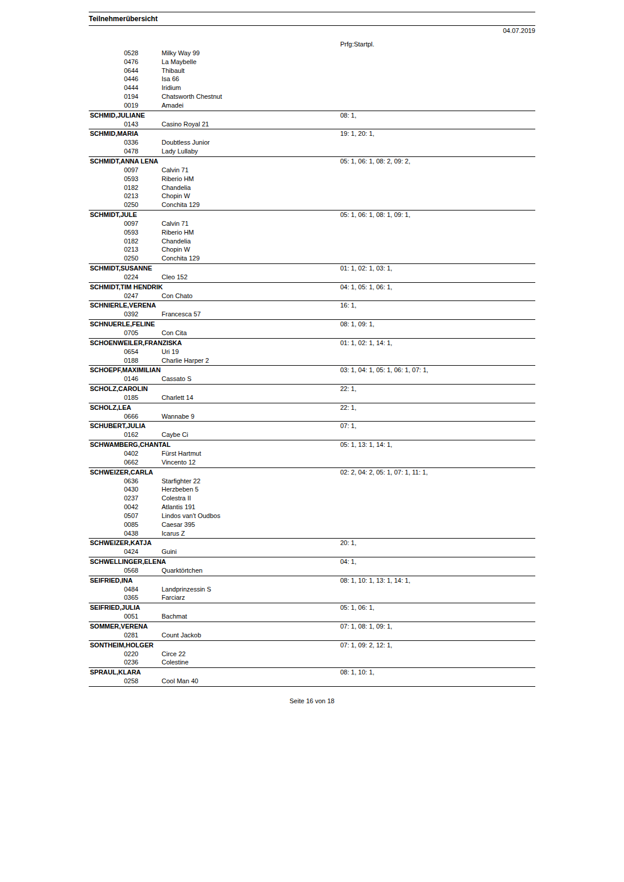Teilnehmerübersicht
04.07.2019
| | | Prfg:Startpl. |
| 0528 | Milky Way 99 | |
| 0476 | La Maybelle | |
| 0644 | Thibault | |
| 0446 | Isa 66 | |
| 0444 | Iridium | |
| 0194 | Chatsworth Chestnut | |
| 0019 | Amadei | |
| SCHMID,JULIANE | 08: 1, |
| 0143 | Casino Royal 21 | |
| SCHMID,MARIA | 19: 1, 20: 1, |
| 0336 | Doubtless Junior | |
| 0478 | Lady Lullaby | |
| SCHMIDT,ANNA LENA | 05: 1, 06: 1, 08: 2, 09: 2, |
| 0097 | Calvin 71 | |
| 0593 | Riberio HM | |
| 0182 | Chandelia | |
| 0213 | Chopin W | |
| 0250 | Conchita 129 | |
| SCHMIDT,JULE | 05: 1, 06: 1, 08: 1, 09: 1, |
| 0097 | Calvin 71 | |
| 0593 | Riberio HM | |
| 0182 | Chandelia | |
| 0213 | Chopin W | |
| 0250 | Conchita 129 | |
| SCHMIDT,SUSANNE | 01: 1, 02: 1, 03: 1, |
| 0224 | Cleo 152 | |
| SCHMIDT,TIM HENDRIK | 04: 1, 05: 1, 06: 1, |
| 0247 | Con Chato | |
| SCHNIERLE,VERENA | 16: 1, |
| 0392 | Francesca 57 | |
| SCHNUERLE,FELINE | 08: 1, 09: 1, |
| 0705 | Con Cita | |
| SCHOENWEILER,FRANZISKA | 01: 1, 02: 1, 14: 1, |
| 0654 | Uri 19 | |
| 0188 | Charlie Harper 2 | |
| SCHOEPF,MAXIMILIAN | 03: 1, 04: 1, 05: 1, 06: 1, 07: 1, |
| 0146 | Cassato S | |
| SCHOLZ,CAROLIN | 22: 1, |
| 0185 | Charlett 14 | |
| SCHOLZ,LEA | 22: 1, |
| 0666 | Wannabe 9 | |
| SCHUBERT,JULIA | 07: 1, |
| 0162 | Caybe Ci | |
| SCHWAMBERG,CHANTAL | 05: 1, 13: 1, 14: 1, |
| 0402 | Fürst Hartmut | |
| 0662 | Vincento 12 | |
| SCHWEIZER,CARLA | 02: 2, 04: 2, 05: 1, 07: 1, 11: 1, |
| 0636 | Starfighter 22 | |
| 0430 | Herzbeben 5 | |
| 0237 | Colestra II | |
| 0042 | Atlantis 191 | |
| 0507 | Lindos van't Oudbos | |
| 0085 | Caesar 395 | |
| 0438 | Icarus Z | |
| SCHWEIZER,KATJA | 20: 1, |
| 0424 | Guini | |
| SCHWELLINGER,ELENA | 04: 1, |
| 0568 | Quarktörtchen | |
| SEIFRIED,INA | 08: 1, 10: 1, 13: 1, 14: 1, |
| 0484 | Landprinzessin S | |
| 0365 | Farciarz | |
| SEIFRIED,JULIA | 05: 1, 06: 1, |
| 0051 | Bachmat | |
| SOMMER,VERENA | 07: 1, 08: 1, 09: 1, |
| 0281 | Count Jackob | |
| SONTHEIM,HOLGER | 07: 1, 09: 2, 12: 1, |
| 0220 | Circe 22 | |
| 0236 | Colestine | |
| SPRAUL,KLARA | 08: 1, 10: 1, |
| 0258 | Cool Man 40 | |
Seite 16 von 18